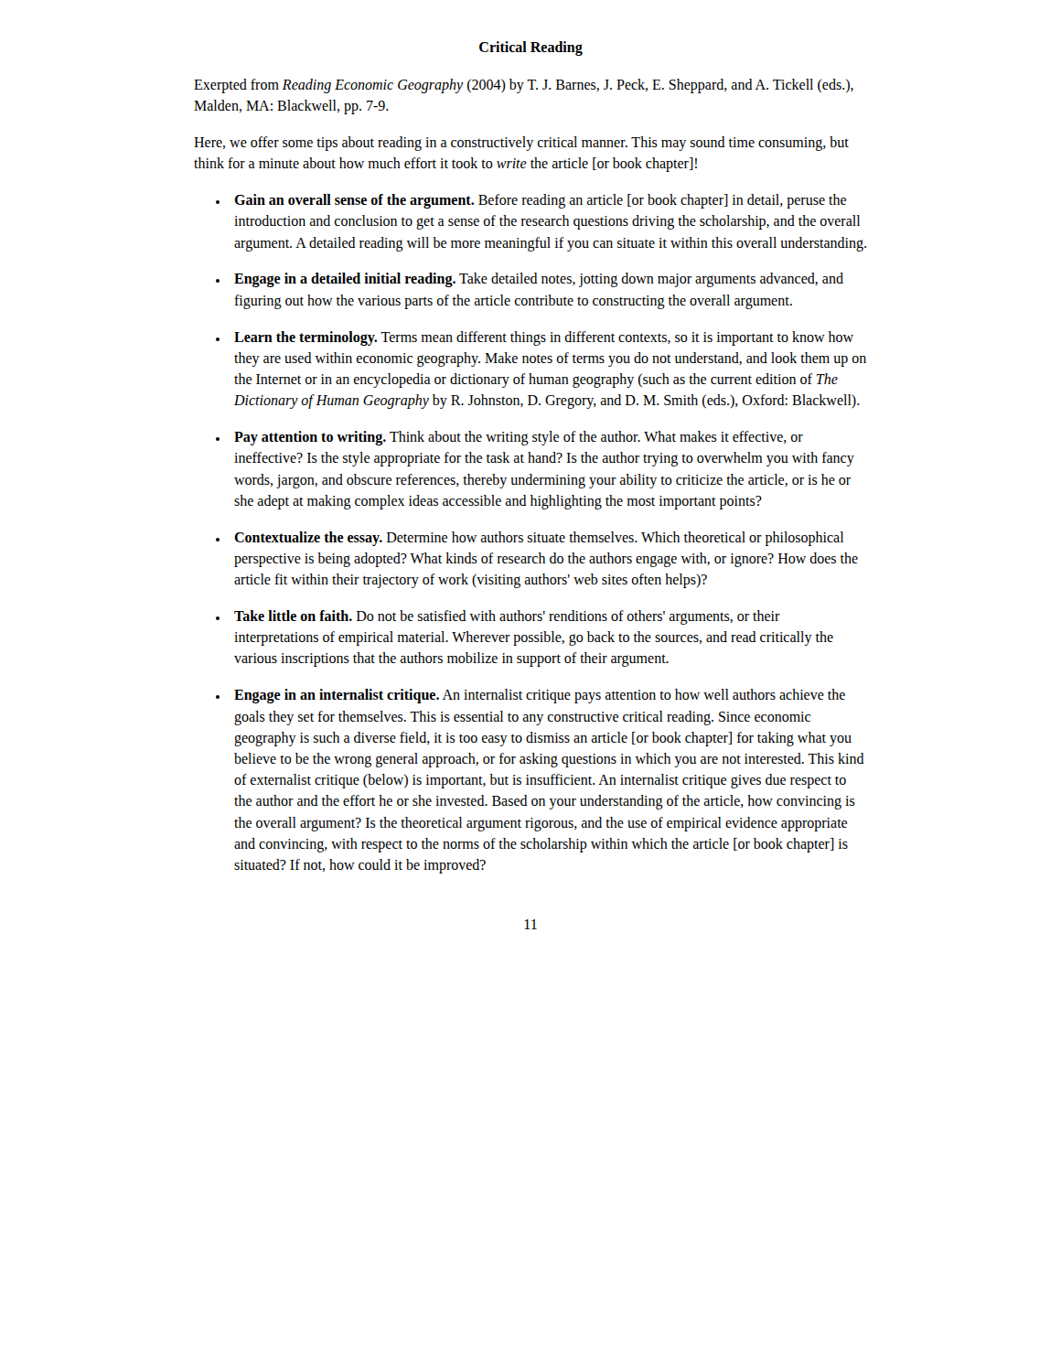Critical Reading
Exerpted from Reading Economic Geography (2004) by T. J. Barnes, J. Peck, E. Sheppard, and A. Tickell (eds.), Malden, MA: Blackwell, pp. 7-9.
Here, we offer some tips about reading in a constructively critical manner. This may sound time consuming, but think for a minute about how much effort it took to write the article [or book chapter]!
Gain an overall sense of the argument. Before reading an article [or book chapter] in detail, peruse the introduction and conclusion to get a sense of the research questions driving the scholarship, and the overall argument. A detailed reading will be more meaningful if you can situate it within this overall understanding.
Engage in a detailed initial reading. Take detailed notes, jotting down major arguments advanced, and figuring out how the various parts of the article contribute to constructing the overall argument.
Learn the terminology. Terms mean different things in different contexts, so it is important to know how they are used within economic geography. Make notes of terms you do not understand, and look them up on the Internet or in an encyclopedia or dictionary of human geography (such as the current edition of The Dictionary of Human Geography by R. Johnston, D. Gregory, and D. M. Smith (eds.), Oxford: Blackwell).
Pay attention to writing. Think about the writing style of the author. What makes it effective, or ineffective? Is the style appropriate for the task at hand? Is the author trying to overwhelm you with fancy words, jargon, and obscure references, thereby undermining your ability to criticize the article, or is he or she adept at making complex ideas accessible and highlighting the most important points?
Contextualize the essay. Determine how authors situate themselves. Which theoretical or philosophical perspective is being adopted? What kinds of research do the authors engage with, or ignore? How does the article fit within their trajectory of work (visiting authors' web sites often helps)?
Take little on faith. Do not be satisfied with authors' renditions of others' arguments, or their interpretations of empirical material. Wherever possible, go back to the sources, and read critically the various inscriptions that the authors mobilize in support of their argument.
Engage in an internalist critique. An internalist critique pays attention to how well authors achieve the goals they set for themselves. This is essential to any constructive critical reading. Since economic geography is such a diverse field, it is too easy to dismiss an article [or book chapter] for taking what you believe to be the wrong general approach, or for asking questions in which you are not interested. This kind of externalist critique (below) is important, but is insufficient. An internalist critique gives due respect to the author and the effort he or she invested. Based on your understanding of the article, how convincing is the overall argument? Is the theoretical argument rigorous, and the use of empirical evidence appropriate and convincing, with respect to the norms of the scholarship within which the article [or book chapter] is situated? If not, how could it be improved?
11